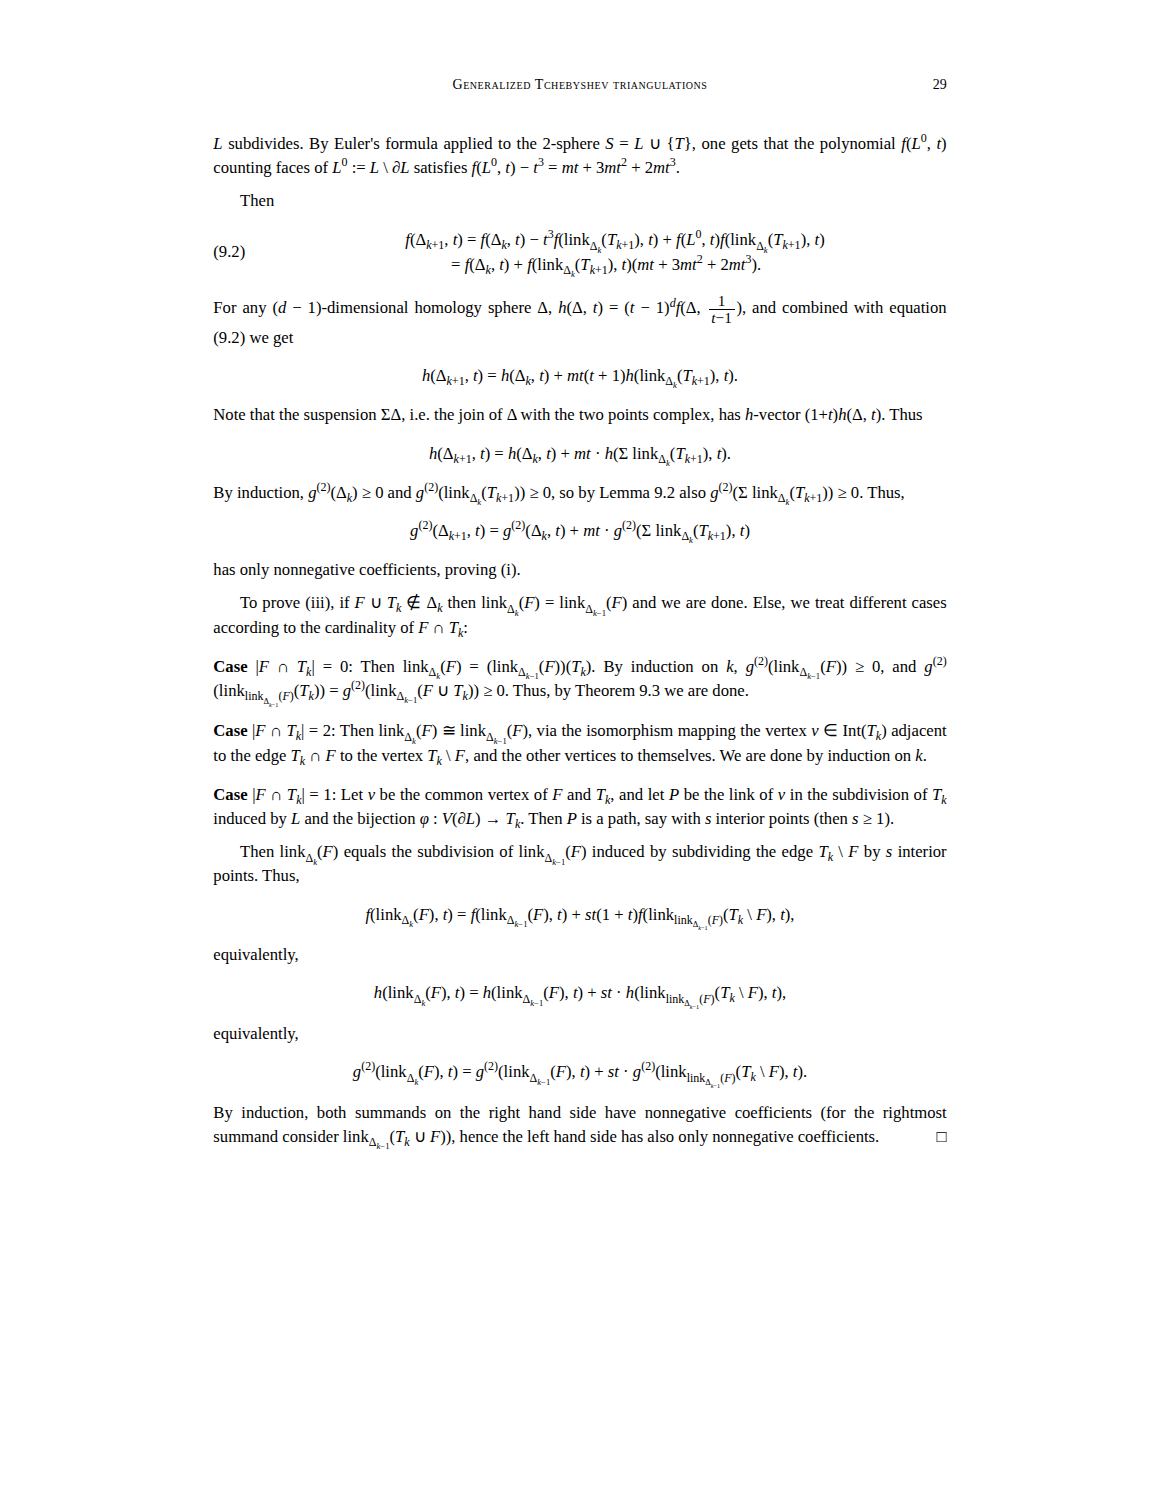Generalized Tchebyshev triangulations 29
L subdivides. By Euler's formula applied to the 2-sphere S = L ∪ {T}, one gets that the polynomial f(L0, t) counting faces of L0 := L \ ∂L satisfies f(L0, t) − t3 = mt + 3mt2 + 2mt3.
Then
(9.2)
f(Δk+1, t) = f(Δk, t) − t3f(linkΔk(Tk+1), t) + f(L0, t)f(linkΔk(Tk+1), t)
= f(Δk, t) + f(linkΔk(Tk+1), t)(mt + 3mt2 + 2mt3).
For any (d − 1)-dimensional homology sphere Δ, h(Δ, t) = (t − 1)df(Δ, 1 t−1), and combined with equation (9.2) we get
h(Δk+1, t) = h(Δk, t) + mt(t + 1)h(linkΔk(Tk+1), t).
Note that the suspension ΣΔ, i.e. the join of Δ with the two points complex, has h-vector (1+t)h(Δ, t). Thus
h(Δk+1, t) = h(Δk, t) + mt · h(Σ linkΔk(Tk+1), t).
By induction, g(2)(Δk) ≥ 0 and g(2)(linkΔk(Tk+1)) ≥ 0, so by Lemma 9.2 also g(2)(Σ linkΔk(Tk+1)) ≥ 0. Thus,
g(2)(Δk+1, t) = g(2)(Δk, t) + mt · g(2)(Σ linkΔk(Tk+1), t)
has only nonnegative coefficients, proving (i).
To prove (iii), if F ∪ Tk ∉ Δk then linkΔk(F) = linkΔk−1(F) and we are done. Else, we treat different cases according to the cardinality of F ∩ Tk:
Case |F ∩ Tk| = 0: Then linkΔk(F) = (linkΔk−1(F))(Tk). By induction on k, g(2)(linkΔk−1(F)) ≥ 0, and g(2)(linklinkΔk−1(F)(Tk)) = g(2)(linkΔk−1(F ∪ Tk)) ≥ 0. Thus, by Theorem 9.3 we are done.
Case |F ∩ Tk| = 2: Then linkΔk(F) ≅ linkΔk−1(F), via the isomorphism mapping the vertex v ∈ Int(Tk) adjacent to the edge Tk ∩ F to the vertex Tk \ F, and the other vertices to themselves. We are done by induction on k.
Case |F ∩ Tk| = 1: Let v be the common vertex of F and Tk, and let P be the link of v in the subdivision of Tk induced by L and the bijection φ : V(∂L) → Tk. Then P is a path, say with s interior points (then s ≥ 1).
Then linkΔk(F) equals the subdivision of linkΔk−1(F) induced by subdividing the edge Tk \ F by s interior points. Thus,
f(linkΔk(F), t) = f(linkΔk−1(F), t) + st(1 + t)f(linklinkΔk−1(F)(Tk \ F), t),
equivalently,
h(linkΔk(F), t) = h(linkΔk−1(F), t) + st · h(linklinkΔk−1(F)(Tk \ F), t),
equivalently,
g(2)(linkΔk(F), t) = g(2)(linkΔk−1(F), t) + st · g(2)(linklinkΔk−1(F)(Tk \ F), t).
By induction, both summands on the right hand side have nonnegative coefficients (for the rightmost summand consider linkΔk−1(Tk ∪ F)), hence the left hand side has also only nonnegative coefficients.□